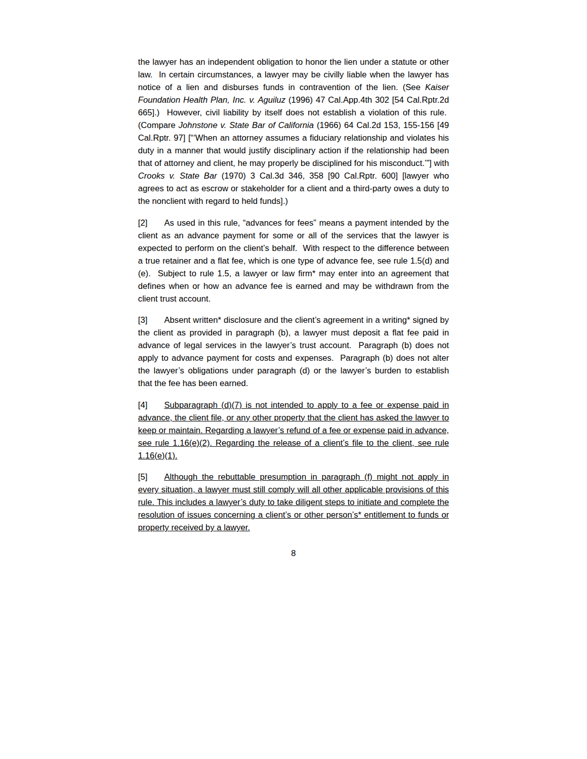the lawyer has an independent obligation to honor the lien under a statute or other law. In certain circumstances, a lawyer may be civilly liable when the lawyer has notice of a lien and disburses funds in contravention of the lien. (See Kaiser Foundation Health Plan, Inc. v. Aguiluz (1996) 47 Cal.App.4th 302 [54 Cal.Rptr.2d 665].) However, civil liability by itself does not establish a violation of this rule. (Compare Johnstone v. State Bar of California (1966) 64 Cal.2d 153, 155-156 [49 Cal.Rptr. 97] [“‘When an attorney assumes a fiduciary relationship and violates his duty in a manner that would justify disciplinary action if the relationship had been that of attorney and client, he may properly be disciplined for his misconduct.’”] with Crooks v. State Bar (1970) 3 Cal.3d 346, 358 [90 Cal.Rptr. 600] [lawyer who agrees to act as escrow or stakeholder for a client and a third-party owes a duty to the nonclient with regard to held funds].)
[2] As used in this rule, “advances for fees” means a payment intended by the client as an advance payment for some or all of the services that the lawyer is expected to perform on the client’s behalf. With respect to the difference between a true retainer and a flat fee, which is one type of advance fee, see rule 1.5(d) and (e). Subject to rule 1.5, a lawyer or law firm* may enter into an agreement that defines when or how an advance fee is earned and may be withdrawn from the client trust account.
[3] Absent written* disclosure and the client’s agreement in a writing* signed by the client as provided in paragraph (b), a lawyer must deposit a flat fee paid in advance of legal services in the lawyer’s trust account. Paragraph (b) does not apply to advance payment for costs and expenses. Paragraph (b) does not alter the lawyer’s obligations under paragraph (d) or the lawyer’s burden to establish that the fee has been earned.
[4] Subparagraph (d)(7) is not intended to apply to a fee or expense paid in advance, the client file, or any other property that the client has asked the lawyer to keep or maintain. Regarding a lawyer’s refund of a fee or expense paid in advance, see rule 1.16(e)(2). Regarding the release of a client’s file to the client, see rule 1.16(e)(1).
[5] Although the rebuttable presumption in paragraph (f) might not apply in every situation, a lawyer must still comply will all other applicable provisions of this rule. This includes a lawyer’s duty to take diligent steps to initiate and complete the resolution of issues concerning a client’s or other person’s* entitlement to funds or property received by a lawyer.
8